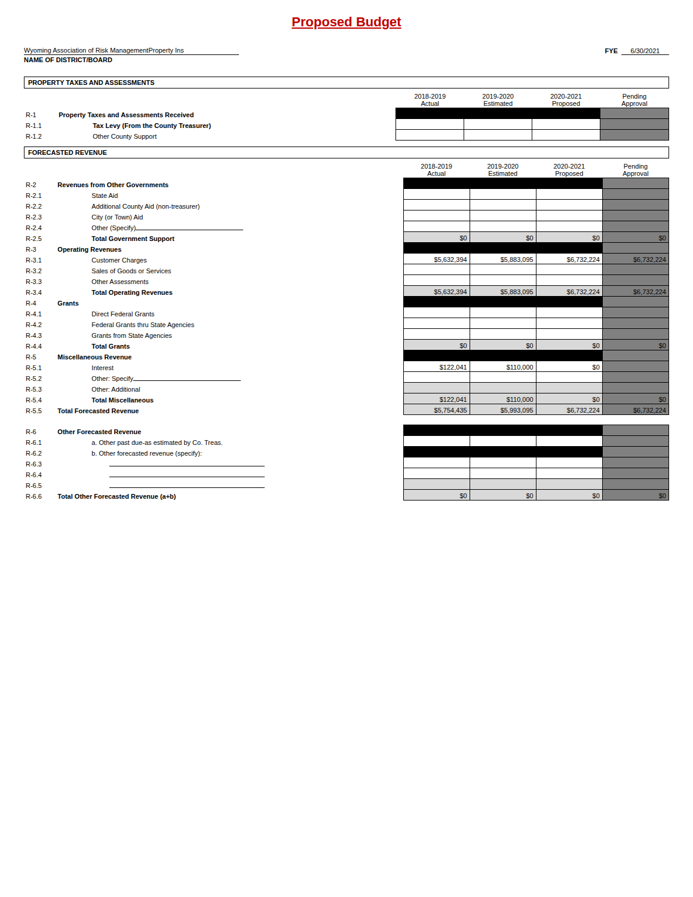Proposed Budget
Wyoming Association of Risk ManagementProperty Ins
FYE 6/30/2021
NAME OF DISTRICT/BOARD
PROPERTY TAXES AND ASSESSMENTS
| | | 2018-2019 Actual | 2019-2020 Estimated | 2020-2021 Proposed | Pending Approval |
| R-1 | Property Taxes and Assessments Received | | | | |
| R-1.1 | Tax Levy (From the County Treasurer) | | | | |
| R-1.2 | Other County Support | | | | |
FORECASTED REVENUE
| | | 2018-2019 Actual | 2019-2020 Estimated | 2020-2021 Proposed | Pending Approval |
| R-2 | Revenues from Other Governments | | | | |
| R-2.1 | State Aid | | | | |
| R-2.2 | Additional County Aid (non-treasurer) | | | | |
| R-2.3 | City (or Town) Aid | | | | |
| R-2.4 | Other (Specify) | | | | |
| R-2.5 | Total Government Support | $0 | $0 | $0 | $0 |
| R-3 | Operating Revenues | | | | |
| R-3.1 | Customer Charges | $5,632,394 | $5,883,095 | $6,732,224 | $6,732,224 |
| R-3.2 | Sales of Goods or Services | | | | |
| R-3.3 | Other Assessments | | | | |
| R-3.4 | Total Operating Revenues | $5,632,394 | $5,883,095 | $6,732,224 | $6,732,224 |
| R-4 | Grants | | | | |
| R-4.1 | Direct Federal Grants | | | | |
| R-4.2 | Federal Grants thru State Agencies | | | | |
| R-4.3 | Grants from State Agencies | | | | |
| R-4.4 | Total Grants | $0 | $0 | $0 | $0 |
| R-5 | Miscellaneous Revenue | | | | |
| R-5.1 | Interest | $122,041 | $110,000 | $0 | |
| R-5.2 | Other: Specify | | | | |
| R-5.3 | Other: Additional | | | | |
| R-5.4 | Total Miscellaneous | $122,041 | $110,000 | $0 | $0 |
| R-5.5 | Total Forecasted Revenue | $5,754,435 | $5,993,095 | $6,732,224 | $6,732,224 |
| R-6 | Other Forecasted Revenue | | | | |
| R-6.1 | a. Other past due-as estimated by Co. Treas. | | | | |
| R-6.2 | b. Other forecasted revenue (specify): | | | | |
| R-6.3 | | | | | |
| R-6.4 | | | | | |
| R-6.5 | | | | | |
| R-6.6 | Total Other Forecasted Revenue (a+b) | $0 | $0 | $0 | $0 |